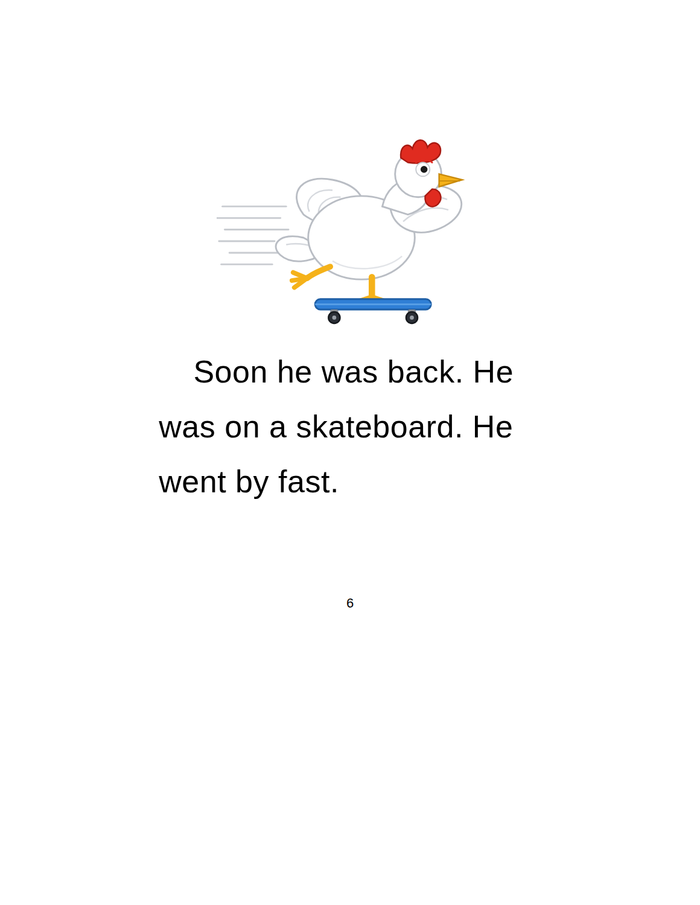Soon he was back. He was on a skateboard. He went by fast.
6